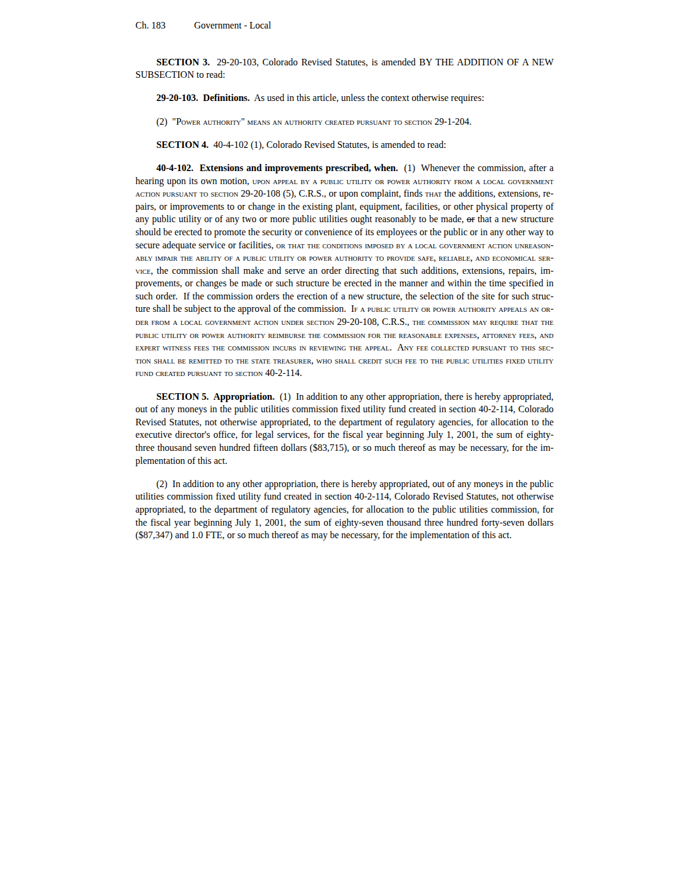Ch. 183 Government - Local
SECTION 3. 29-20-103, Colorado Revised Statutes, is amended BY THE ADDITION OF A NEW SUBSECTION to read:
29-20-103. Definitions. As used in this article, unless the context otherwise requires:
(2) "Power authority" means an authority created pursuant to section 29-1-204.
SECTION 4. 40-4-102 (1), Colorado Revised Statutes, is amended to read:
40-4-102. Extensions and improvements prescribed, when. (1) Whenever the commission, after a hearing upon its own motion, upon appeal by a public utility or power authority from a local government action pursuant to section 29-20-108 (5), C.R.S., or upon complaint, finds that the additions, extensions, repairs, or improvements to or change in the existing plant, equipment, facilities, or other physical property of any public utility or of any two or more public utilities ought reasonably to be made, or that a new structure should be erected to promote the security or convenience of its employees or the public or in any other way to secure adequate service or facilities, or that the conditions imposed by a local government action unreasonably impair the ability of a public utility or power authority to provide safe, reliable, and economical service, the commission shall make and serve an order directing that such additions, extensions, repairs, improvements, or changes be made or such structure be erected in the manner and within the time specified in such order. If the commission orders the erection of a new structure, the selection of the site for such structure shall be subject to the approval of the commission. If a public utility or power authority appeals an order from a local government action under section 29-20-108, C.R.S., the commission may require that the public utility or power authority reimburse the commission for the reasonable expenses, attorney fees, and expert witness fees the commission incurs in reviewing the appeal. Any fee collected pursuant to this section shall be remitted to the state treasurer, who shall credit such fee to the public utilities fixed utility fund created pursuant to section 40-2-114.
SECTION 5. Appropriation. (1) In addition to any other appropriation, there is hereby appropriated, out of any moneys in the public utilities commission fixed utility fund created in section 40-2-114, Colorado Revised Statutes, not otherwise appropriated, to the department of regulatory agencies, for allocation to the executive director's office, for legal services, for the fiscal year beginning July 1, 2001, the sum of eighty-three thousand seven hundred fifteen dollars ($83,715), or so much thereof as may be necessary, for the implementation of this act.
(2) In addition to any other appropriation, there is hereby appropriated, out of any moneys in the public utilities commission fixed utility fund created in section 40-2-114, Colorado Revised Statutes, not otherwise appropriated, to the department of regulatory agencies, for allocation to the public utilities commission, for the fiscal year beginning July 1, 2001, the sum of eighty-seven thousand three hundred forty-seven dollars ($87,347) and 1.0 FTE, or so much thereof as may be necessary, for the implementation of this act.